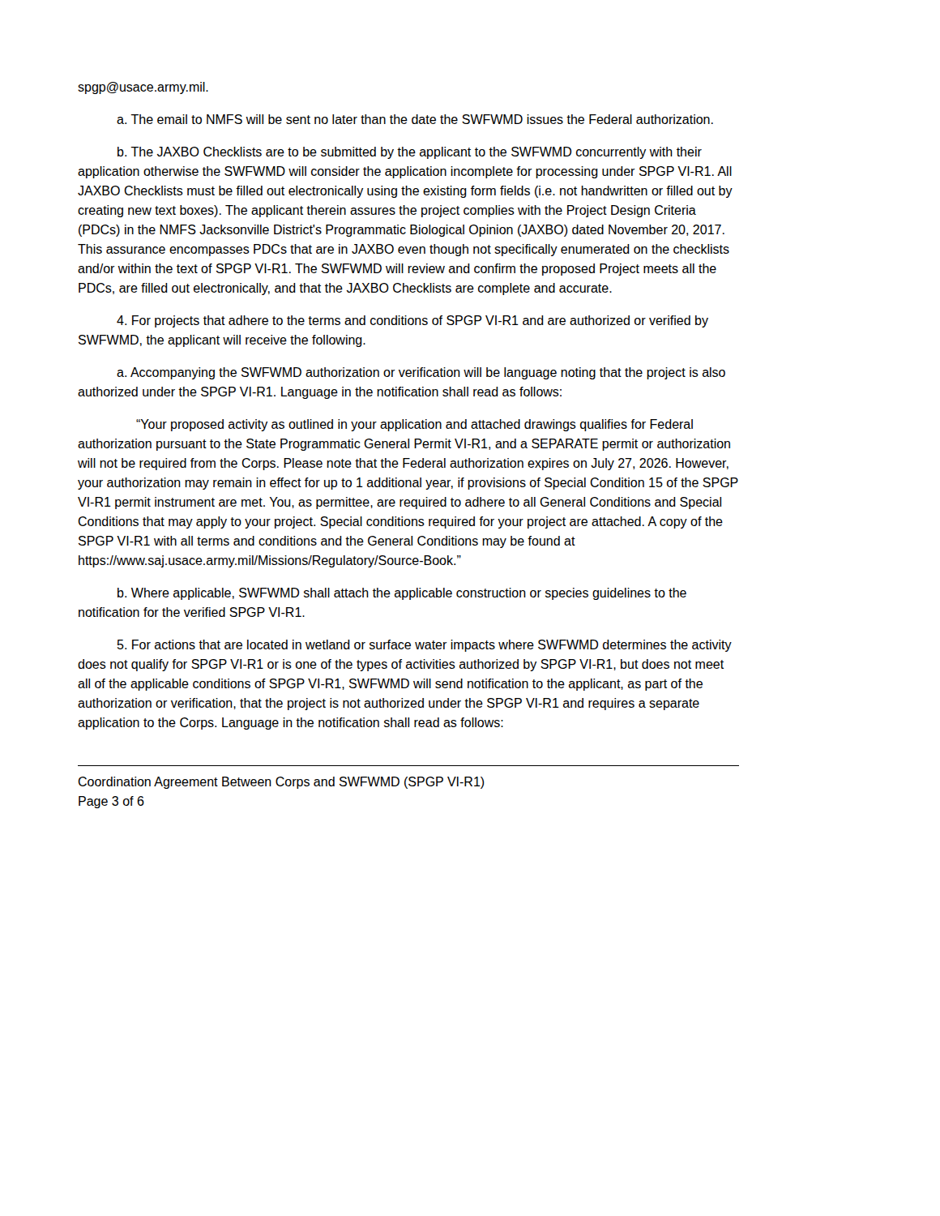spgp@usace.army.mil.
a. The email to NMFS will be sent no later than the date the SWFWMD issues the Federal authorization.
b. The JAXBO Checklists are to be submitted by the applicant to the SWFWMD concurrently with their application otherwise the SWFWMD will consider the application incomplete for processing under SPGP VI-R1. All JAXBO Checklists must be filled out electronically using the existing form fields (i.e. not handwritten or filled out by creating new text boxes). The applicant therein assures the project complies with the Project Design Criteria (PDCs) in the NMFS Jacksonville District's Programmatic Biological Opinion (JAXBO) dated November 20, 2017. This assurance encompasses PDCs that are in JAXBO even though not specifically enumerated on the checklists and/or within the text of SPGP VI-R1. The SWFWMD will review and confirm the proposed Project meets all the PDCs, are filled out electronically, and that the JAXBO Checklists are complete and accurate.
4. For projects that adhere to the terms and conditions of SPGP VI-R1 and are authorized or verified by SWFWMD, the applicant will receive the following.
a. Accompanying the SWFWMD authorization or verification will be language noting that the project is also authorized under the SPGP VI-R1. Language in the notification shall read as follows:
“Your proposed activity as outlined in your application and attached drawings qualifies for Federal authorization pursuant to the State Programmatic General Permit VI-R1, and a SEPARATE permit or authorization will not be required from the Corps. Please note that the Federal authorization expires on July 27, 2026. However, your authorization may remain in effect for up to 1 additional year, if provisions of Special Condition 15 of the SPGP VI-R1 permit instrument are met. You, as permittee, are required to adhere to all General Conditions and Special Conditions that may apply to your project. Special conditions required for your project are attached. A copy of the SPGP VI-R1 with all terms and conditions and the General Conditions may be found at https://www.saj.usace.army.mil/Missions/Regulatory/Source-Book.”
b. Where applicable, SWFWMD shall attach the applicable construction or species guidelines to the notification for the verified SPGP VI-R1.
5. For actions that are located in wetland or surface water impacts where SWFWMD determines the activity does not qualify for SPGP VI-R1 or is one of the types of activities authorized by SPGP VI-R1, but does not meet all of the applicable conditions of SPGP VI-R1, SWFWMD will send notification to the applicant, as part of the authorization or verification, that the project is not authorized under the SPGP VI-R1 and requires a separate application to the Corps. Language in the notification shall read as follows:
Coordination Agreement Between Corps and SWFWMD (SPGP VI-R1)
Page 3 of 6